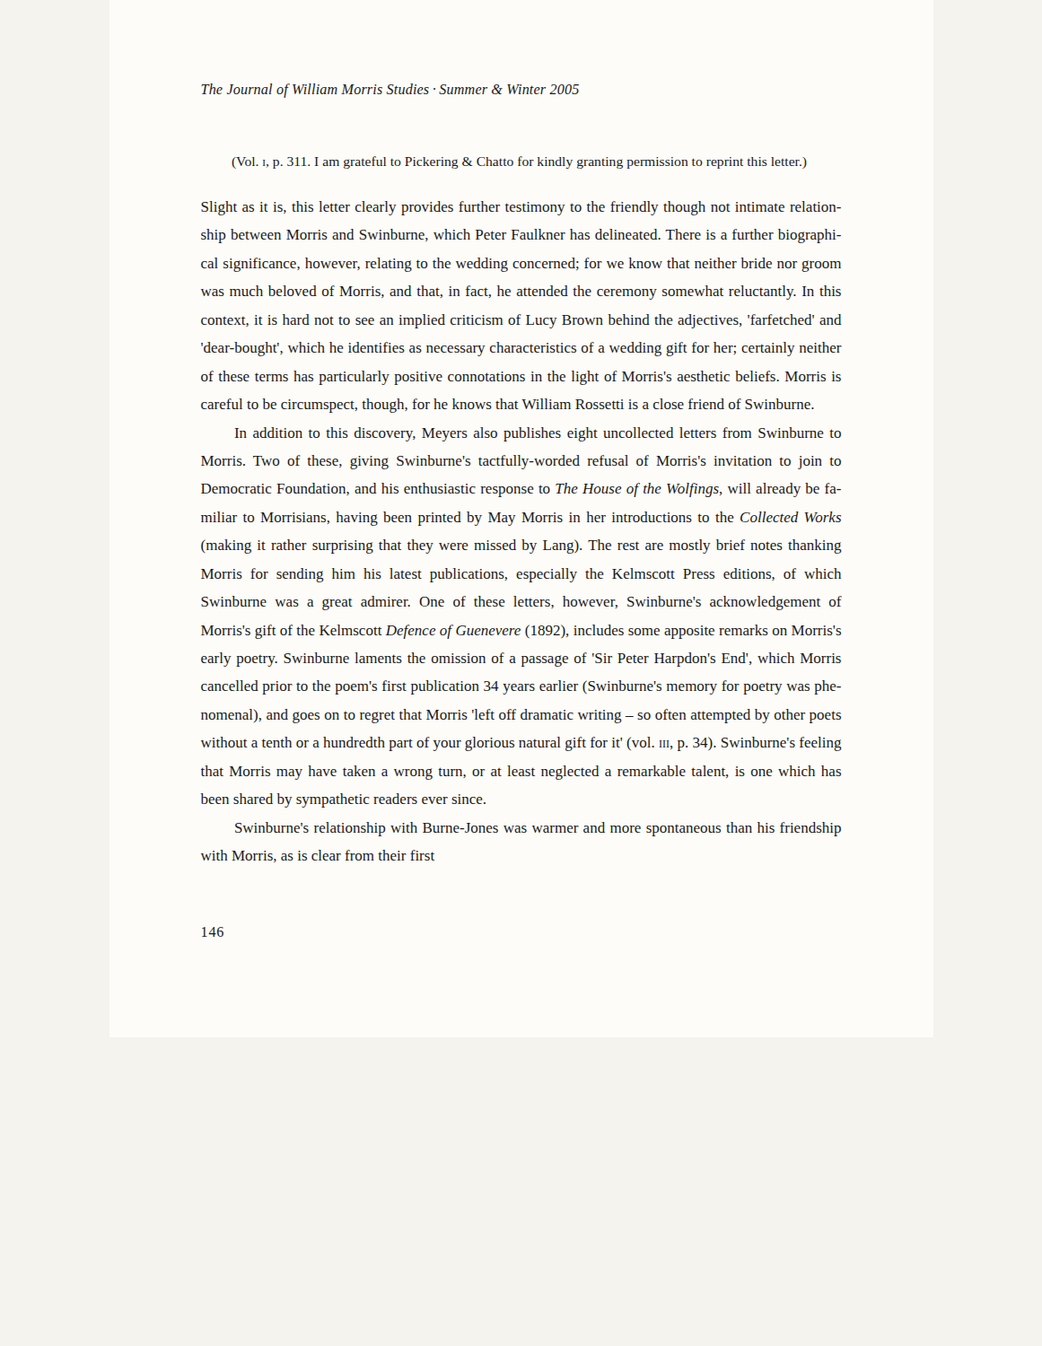The Journal of William Morris Studies · Summer & Winter 2005
(Vol. i, p. 311. I am grateful to Pickering & Chatto for kindly granting permission to reprint this letter.)
Slight as it is, this letter clearly provides further testimony to the friendly though not intimate relationship between Morris and Swinburne, which Peter Faulkner has delineated. There is a further biographical significance, however, relating to the wedding concerned; for we know that neither bride nor groom was much beloved of Morris, and that, in fact, he attended the ceremony somewhat reluctantly. In this context, it is hard not to see an implied criticism of Lucy Brown behind the adjectives, 'farfetched' and 'dear-bought', which he identifies as necessary characteristics of a wedding gift for her; certainly neither of these terms has particularly positive connotations in the light of Morris's aesthetic beliefs. Morris is careful to be circumspect, though, for he knows that William Rossetti is a close friend of Swinburne.
In addition to this discovery, Meyers also publishes eight uncollected letters from Swinburne to Morris. Two of these, giving Swinburne's tactfully-worded refusal of Morris's invitation to join to Democratic Foundation, and his enthusiastic response to The House of the Wolfings, will already be familiar to Morrisians, having been printed by May Morris in her introductions to the Collected Works (making it rather surprising that they were missed by Lang). The rest are mostly brief notes thanking Morris for sending him his latest publications, especially the Kelmscott Press editions, of which Swinburne was a great admirer. One of these letters, however, Swinburne's acknowledgement of Morris's gift of the Kelmscott Defence of Guenevere (1892), includes some apposite remarks on Morris's early poetry. Swinburne laments the omission of a passage of 'Sir Peter Harpdon's End', which Morris cancelled prior to the poem's first publication 34 years earlier (Swinburne's memory for poetry was phenomenal), and goes on to regret that Morris 'left off dramatic writing – so often attempted by other poets without a tenth or a hundredth part of your glorious natural gift for it' (vol. iii, p. 34). Swinburne's feeling that Morris may have taken a wrong turn, or at least neglected a remarkable talent, is one which has been shared by sympathetic readers ever since.
Swinburne's relationship with Burne-Jones was warmer and more spontaneous than his friendship with Morris, as is clear from their first
146